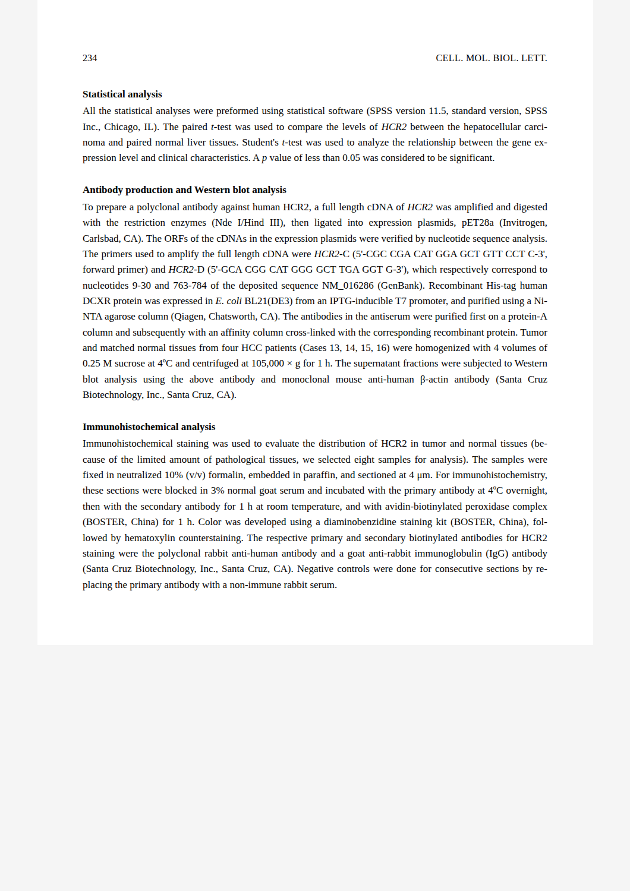234 CELL. MOL. BIOL. LETT.
Statistical analysis
All the statistical analyses were preformed using statistical software (SPSS version 11.5, standard version, SPSS Inc., Chicago, IL). The paired t-test was used to compare the levels of HCR2 between the hepatocellular carcinoma and paired normal liver tissues. Student's t-test was used to analyze the relationship between the gene expression level and clinical characteristics. A p value of less than 0.05 was considered to be significant.
Antibody production and Western blot analysis
To prepare a polyclonal antibody against human HCR2, a full length cDNA of HCR2 was amplified and digested with the restriction enzymes (Nde I/Hind III), then ligated into expression plasmids, pET28a (Invitrogen, Carlsbad, CA). The ORFs of the cDNAs in the expression plasmids were verified by nucleotide sequence analysis. The primers used to amplify the full length cDNA were HCR2-C (5'-CGC CGA CAT GGA GCT GTT CCT C-3', forward primer) and HCR2-D (5'-GCA CGG CAT GGG GCT TGA GGT G-3'), which respectively correspond to nucleotides 9-30 and 763-784 of the deposited sequence NM_016286 (GenBank). Recombinant His-tag human DCXR protein was expressed in E. coli BL21(DE3) from an IPTG-inducible T7 promoter, and purified using a Ni-NTA agarose column (Qiagen, Chatsworth, CA). The antibodies in the antiserum were purified first on a protein-A column and subsequently with an affinity column cross-linked with the corresponding recombinant protein. Tumor and matched normal tissues from four HCC patients (Cases 13, 14, 15, 16) were homogenized with 4 volumes of 0.25 M sucrose at 4ºC and centrifuged at 105,000 × g for 1 h. The supernatant fractions were subjected to Western blot analysis using the above antibody and monoclonal mouse anti-human β-actin antibody (Santa Cruz Biotechnology, Inc., Santa Cruz, CA).
Immunohistochemical analysis
Immunohistochemical staining was used to evaluate the distribution of HCR2 in tumor and normal tissues (because of the limited amount of pathological tissues, we selected eight samples for analysis). The samples were fixed in neutralized 10% (v/v) formalin, embedded in paraffin, and sectioned at 4 μm. For immunohistochemistry, these sections were blocked in 3% normal goat serum and incubated with the primary antibody at 4ºC overnight, then with the secondary antibody for 1 h at room temperature, and with avidin-biotinylated peroxidase complex (BOSTER, China) for 1 h. Color was developed using a diaminobenzidine staining kit (BOSTER, China), followed by hematoxylin counterstaining. The respective primary and secondary biotinylated antibodies for HCR2 staining were the polyclonal rabbit anti-human antibody and a goat anti-rabbit immunoglobulin (IgG) antibody (Santa Cruz Biotechnology, Inc., Santa Cruz, CA). Negative controls were done for consecutive sections by replacing the primary antibody with a non-immune rabbit serum.